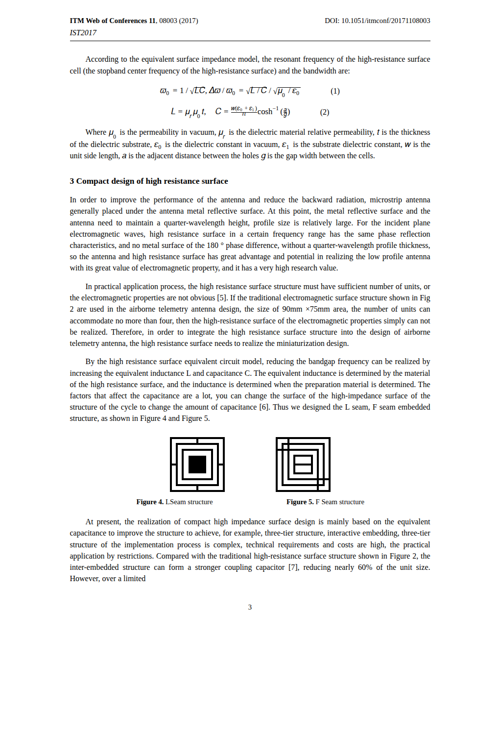ITM Web of Conferences 11, 08003 (2017)
DOI: 10.1051/itmconf/20171108003
IST2017
According to the equivalent surface impedance model, the resonant frequency of the high-resistance surface cell (the stopband center frequency of the high-resistance surface) and the bandwidth are:
ϖ0 = 1 / LC , Δϖ / ϖ0 = L/C / μ0/ε0
(1)
L = μr μ0 t , C = w(ε0+ε1) π cosh−1 ( ag )
(2)
Where μ0 is the permeability in vacuum, μr is the dielectric material relative permeability, t is the thickness of the dielectric substrate, ε0 is the dielectric constant in vacuum, ε1 is the substrate dielectric constant, w is the unit side length, a is the adjacent distance between the holes g is the gap width between the cells.
3 Compact design of high resistance surface
In order to improve the performance of the antenna and reduce the backward radiation, microstrip antenna generally placed under the antenna metal reflective surface. At this point, the metal reflective surface and the antenna need to maintain a quarter-wavelength height, profile size is relatively large. For the incident plane electromagnetic waves, high resistance surface in a certain frequency range has the same phase reflection characteristics, and no metal surface of the 180 ° phase difference, without a quarter-wavelength profile thickness, so the antenna and high resistance surface has great advantage and potential in realizing the low profile antenna with its great value of electromagnetic property, and it has a very high research value.
In practical application process, the high resistance surface structure must have sufficient number of units, or the electromagnetic properties are not obvious [5]. If the traditional electromagnetic surface structure shown in Fig 2 are used in the airborne telemetry antenna design, the size of 90mm ×75mm area, the number of units can accommodate no more than four, then the high-resistance surface of the electromagnetic properties simply can not be realized. Therefore, in order to integrate the high resistance surface structure into the design of airborne telemetry antenna, the high resistance surface needs to realize the miniaturization design.
By the high resistance surface equivalent circuit model, reducing the bandgap frequency can be realized by increasing the equivalent inductance L and capacitance C. The equivalent inductance is determined by the material of the high resistance surface, and the inductance is determined when the preparation material is determined. The factors that affect the capacitance are a lot, you can change the surface of the high-impedance surface of the structure of the cycle to change the amount of capacitance [6]. Thus we designed the L seam, F seam embedded structure, as shown in Figure 4 and Figure 5.
Figure 4. LSeam structure
Figure 5. F Seam structure
At present, the realization of compact high impedance surface design is mainly based on the equivalent capacitance to improve the structure to achieve, for example, three-tier structure, interactive embedding, three-tier structure of the implementation process is complex, technical requirements and costs are high, the practical application by restrictions. Compared with the traditional high-resistance surface structure shown in Figure 2, the inter-embedded structure can form a stronger coupling capacitor [7], reducing nearly 60% of the unit size. However, over a limited
3